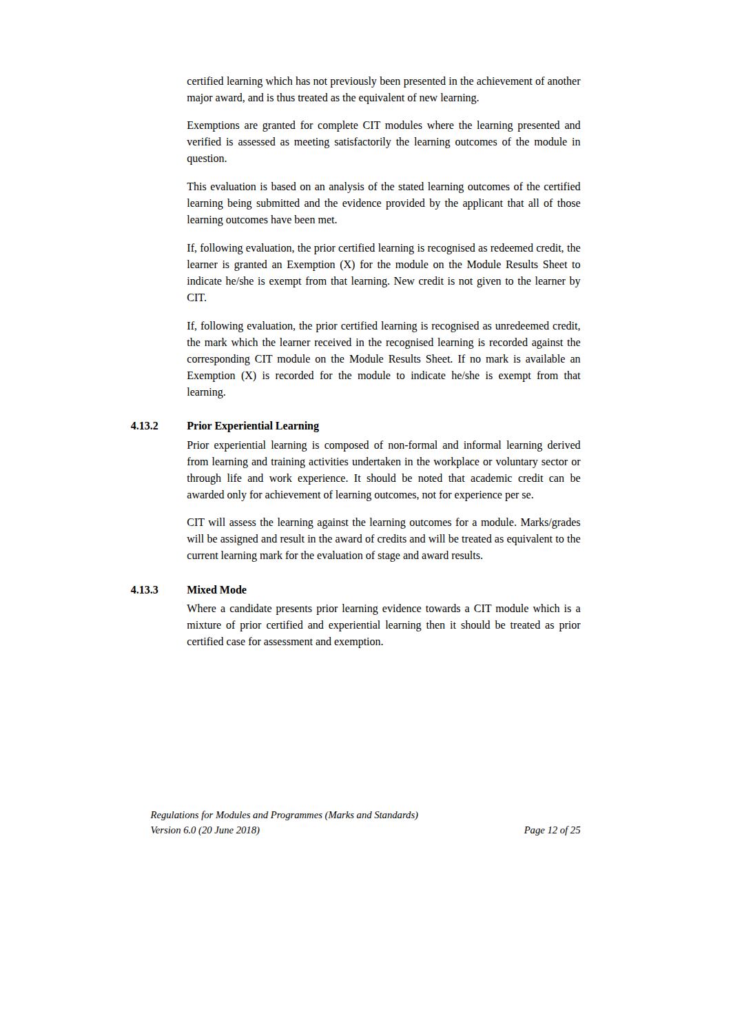certified learning which has not previously been presented in the achievement of another major award, and is thus treated as the equivalent of new learning.
Exemptions are granted for complete CIT modules where the learning presented and verified is assessed as meeting satisfactorily the learning outcomes of the module in question.
This evaluation is based on an analysis of the stated learning outcomes of the certified learning being submitted and the evidence provided by the applicant that all of those learning outcomes have been met.
If, following evaluation, the prior certified learning is recognised as redeemed credit, the learner is granted an Exemption (X) for the module on the Module Results Sheet to indicate he/she is exempt from that learning. New credit is not given to the learner by CIT.
If, following evaluation, the prior certified learning is recognised as unredeemed credit, the mark which the learner received in the recognised learning is recorded against the corresponding CIT module on the Module Results Sheet. If no mark is available an Exemption (X) is recorded for the module to indicate he/she is exempt from that learning.
4.13.2 Prior Experiential Learning
Prior experiential learning is composed of non-formal and informal learning derived from learning and training activities undertaken in the workplace or voluntary sector or through life and work experience. It should be noted that academic credit can be awarded only for achievement of learning outcomes, not for experience per se.
CIT will assess the learning against the learning outcomes for a module. Marks/grades will be assigned and result in the award of credits and will be treated as equivalent to the current learning mark for the evaluation of stage and award results.
4.13.3 Mixed Mode
Where a candidate presents prior learning evidence towards a CIT module which is a mixture of prior certified and experiential learning then it should be treated as prior certified case for assessment and exemption.
Regulations for Modules and Programmes (Marks and Standards)
Version 6.0 (20 June 2018)
Page 12 of 25